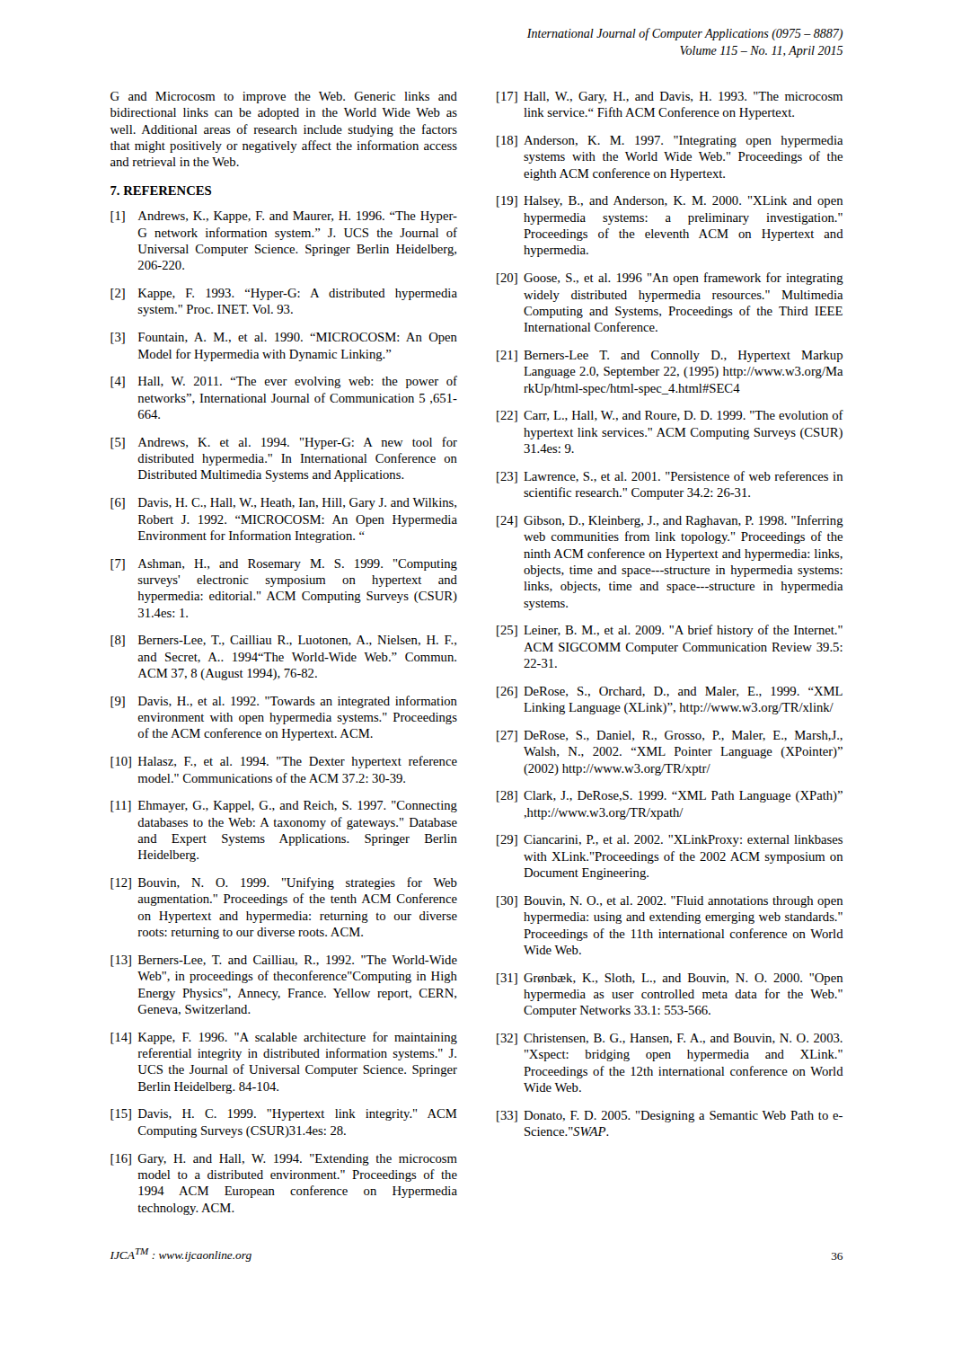International Journal of Computer Applications (0975 – 8887)
Volume 115 – No. 11, April 2015
G and Microcosm to improve the Web. Generic links and bidirectional links can be adopted in the World Wide Web as well. Additional areas of research include studying the factors that might positively or negatively affect the information access and retrieval in the Web.
7. REFERENCES
[1] Andrews, K., Kappe, F. and Maurer, H. 1996. “The Hyper-G network information system.” J. UCS the Journal of Universal Computer Science. Springer Berlin Heidelberg, 206-220.
[2] Kappe, F. 1993. “Hyper-G: A distributed hypermedia system." Proc. INET. Vol. 93.
[3] Fountain, A. M., et al. 1990. “MICROCOSM: An Open Model for Hypermedia with Dynamic Linking.”
[4] Hall, W. 2011. “The ever evolving web: the power of networks”, International Journal of Communication 5 ,651-664.
[5] Andrews, K. et al. 1994. "Hyper-G: A new tool for distributed hypermedia." In International Conference on Distributed Multimedia Systems and Applications.
[6] Davis, H. C., Hall, W., Heath, Ian, Hill, Gary J. and Wilkins, Robert J. 1992. “MICROCOSM: An Open Hypermedia Environment for Information Integration. “
[7] Ashman, H., and Rosemary M. S. 1999. "Computing surveys' electronic symposium on hypertext and hypermedia: editorial." ACM Computing Surveys (CSUR) 31.4es: 1.
[8] Berners-Lee, T., Cailliau R., Luotonen, A., Nielsen, H. F., and Secret, A.. 1994“The World-Wide Web.” Commun. ACM 37, 8 (August 1994), 76-82.
[9] Davis, H., et al. 1992. "Towards an integrated information environment with open hypermedia systems." Proceedings of the ACM conference on Hypertext. ACM.
[10] Halasz, F., et al. 1994. "The Dexter hypertext reference model." Communications of the ACM 37.2: 30-39.
[11] Ehmayer, G., Kappel, G., and Reich, S. 1997. "Connecting databases to the Web: A taxonomy of gateways." Database and Expert Systems Applications. Springer Berlin Heidelberg.
[12] Bouvin, N. O. 1999. "Unifying strategies for Web augmentation." Proceedings of the tenth ACM Conference on Hypertext and hypermedia: returning to our diverse roots: returning to our diverse roots. ACM.
[13] Berners-Lee, T. and Cailliau, R., 1992. "The World-Wide Web", in proceedings of theconference"Computing in High Energy Physics", Annecy, France. Yellow report, CERN, Geneva, Switzerland.
[14] Kappe, F. 1996. "A scalable architecture for maintaining referential integrity in distributed information systems." J. UCS the Journal of Universal Computer Science. Springer Berlin Heidelberg. 84-104.
[15] Davis, H. C. 1999. "Hypertext link integrity." ACM Computing Surveys (CSUR)31.4es: 28.
[16] Gary, H. and Hall, W. 1994. "Extending the microcosm model to a distributed environment." Proceedings of the 1994 ACM European conference on Hypermedia technology. ACM.
[17] Hall, W., Gary, H., and Davis, H. 1993. "The microcosm link service.“ Fifth ACM Conference on Hypertext.
[18] Anderson, K. M. 1997. "Integrating open hypermedia systems with the World Wide Web." Proceedings of the eighth ACM conference on Hypertext.
[19] Halsey, B., and Anderson, K. M. 2000. "XLink and open hypermedia systems: a preliminary investigation." Proceedings of the eleventh ACM on Hypertext and hypermedia.
[20] Goose, S., et al. 1996 "An open framework for integrating widely distributed hypermedia resources." Multimedia Computing and Systems, Proceedings of the Third IEEE International Conference.
[21] Berners-Lee T. and Connolly D., Hypertext Markup Language 2.0, September 22, (1995) http://www.w3.org/MarkUp/html-spec/html-spec_4.html#SEC4
[22] Carr, L., Hall, W., and Roure, D. D. 1999. "The evolution of hypertext link services." ACM Computing Surveys (CSUR) 31.4es: 9.
[23] Lawrence, S., et al. 2001. "Persistence of web references in scientific research." Computer 34.2: 26-31.
[24] Gibson, D., Kleinberg, J., and Raghavan, P. 1998. "Inferring web communities from link topology." Proceedings of the ninth ACM conference on Hypertext and hypermedia: links, objects, time and space---structure in hypermedia systems: links, objects, time and space---structure in hypermedia systems.
[25] Leiner, B. M., et al. 2009. "A brief history of the Internet." ACM SIGCOMM Computer Communication Review 39.5: 22-31.
[26] DeRose, S., Orchard, D., and Maler, E., 1999. “XML Linking Language (XLink)”, http://www.w3.org/TR/xlink/
[27] DeRose, S., Daniel, R., Grosso, P., Maler, E., Marsh,J., Walsh, N., 2002. “XML Pointer Language (XPointer)” (2002) http://www.w3.org/TR/xptr/
[28] Clark, J., DeRose,S. 1999. “XML Path Language (XPath)” ,http://www.w3.org/TR/xpath/
[29] Ciancarini, P., et al. 2002. "XLinkProxy: external linkbases with XLink."Proceedings of the 2002 ACM symposium on Document Engineering.
[30] Bouvin, N. O., et al. 2002. "Fluid annotations through open hypermedia: using and extending emerging web standards." Proceedings of the 11th international conference on World Wide Web.
[31] Grønbæk, K., Sloth, L., and Bouvin, N. O. 2000. "Open hypermedia as user controlled meta data for the Web." Computer Networks 33.1: 553-566.
[32] Christensen, B. G., Hansen, F. A., and Bouvin, N. O. 2003. "Xspect: bridging open hypermedia and XLink." Proceedings of the 12th international conference on World Wide Web.
[33] Donato, F. D. 2005. "Designing a Semantic Web Path to e-Science."SWAP.
IJCATM : www.ijcaonline.org 36